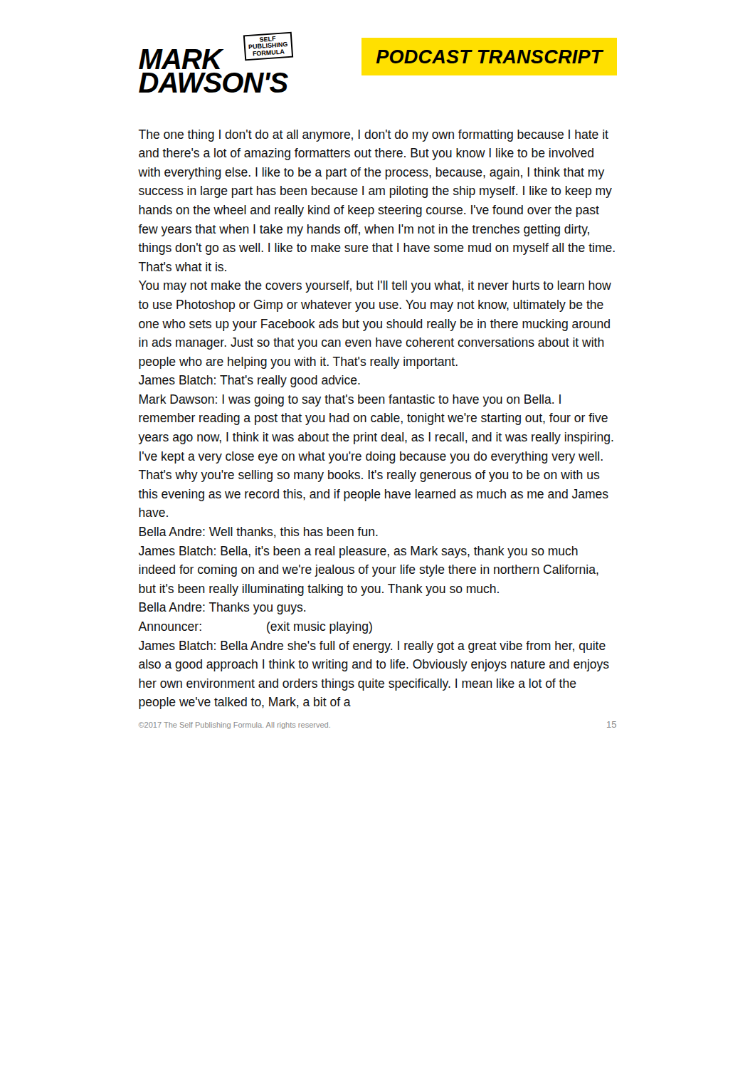SELF
PUBLISHING
FORMULA MARK DAWSON'S
PODCAST TRANSCRIPT
The one thing I don't do at all anymore, I don't do my own formatting because I hate it and there's a lot of amazing formatters out there. But you know I like to be involved with everything else. I like to be a part of the process, because, again, I think that my success in large part has been because I am piloting the ship myself. I like to keep my hands on the wheel and really kind of keep steering course. I've found over the past few years that when I take my hands off, when I'm not in the trenches getting dirty, things don't go as well. I like to make sure that I have some mud on myself all the time. That's what it is.
You may not make the covers yourself, but I'll tell you what, it never hurts to learn how to use Photoshop or Gimp or whatever you use. You may not know, ultimately be the one who sets up your Facebook ads but you should really be in there mucking around in ads manager. Just so that you can even have coherent conversations about it with people who are helping you with it. That's really important.
James Blatch: That's really good advice.
Mark Dawson: I was going to say that's been fantastic to have you on Bella. I remember reading a post that you had on cable, tonight we're starting out, four or five years ago now, I think it was about the print deal, as I recall, and it was really inspiring. I've kept a very close eye on what you're doing because you do everything very well. That's why you're selling so many books. It's really generous of you to be on with us this evening as we record this, and if people have learned as much as me and James have.
Bella Andre: Well thanks, this has been fun.
James Blatch: Bella, it's been a real pleasure, as Mark says, thank you so much indeed for coming on and we're jealous of your life style there in northern California, but it's been really illuminating talking to you. Thank you so much.
Bella Andre: Thanks you guys.
Announcer: (exit music playing)
James Blatch: Bella Andre she's full of energy. I really got a great vibe from her, quite also a good approach I think to writing and to life. Obviously enjoys nature and enjoys her own environment and orders things quite specifically. I mean like a lot of the people we've talked to, Mark, a bit of a
©2017 The Self Publishing Formula. All rights reserved.
15